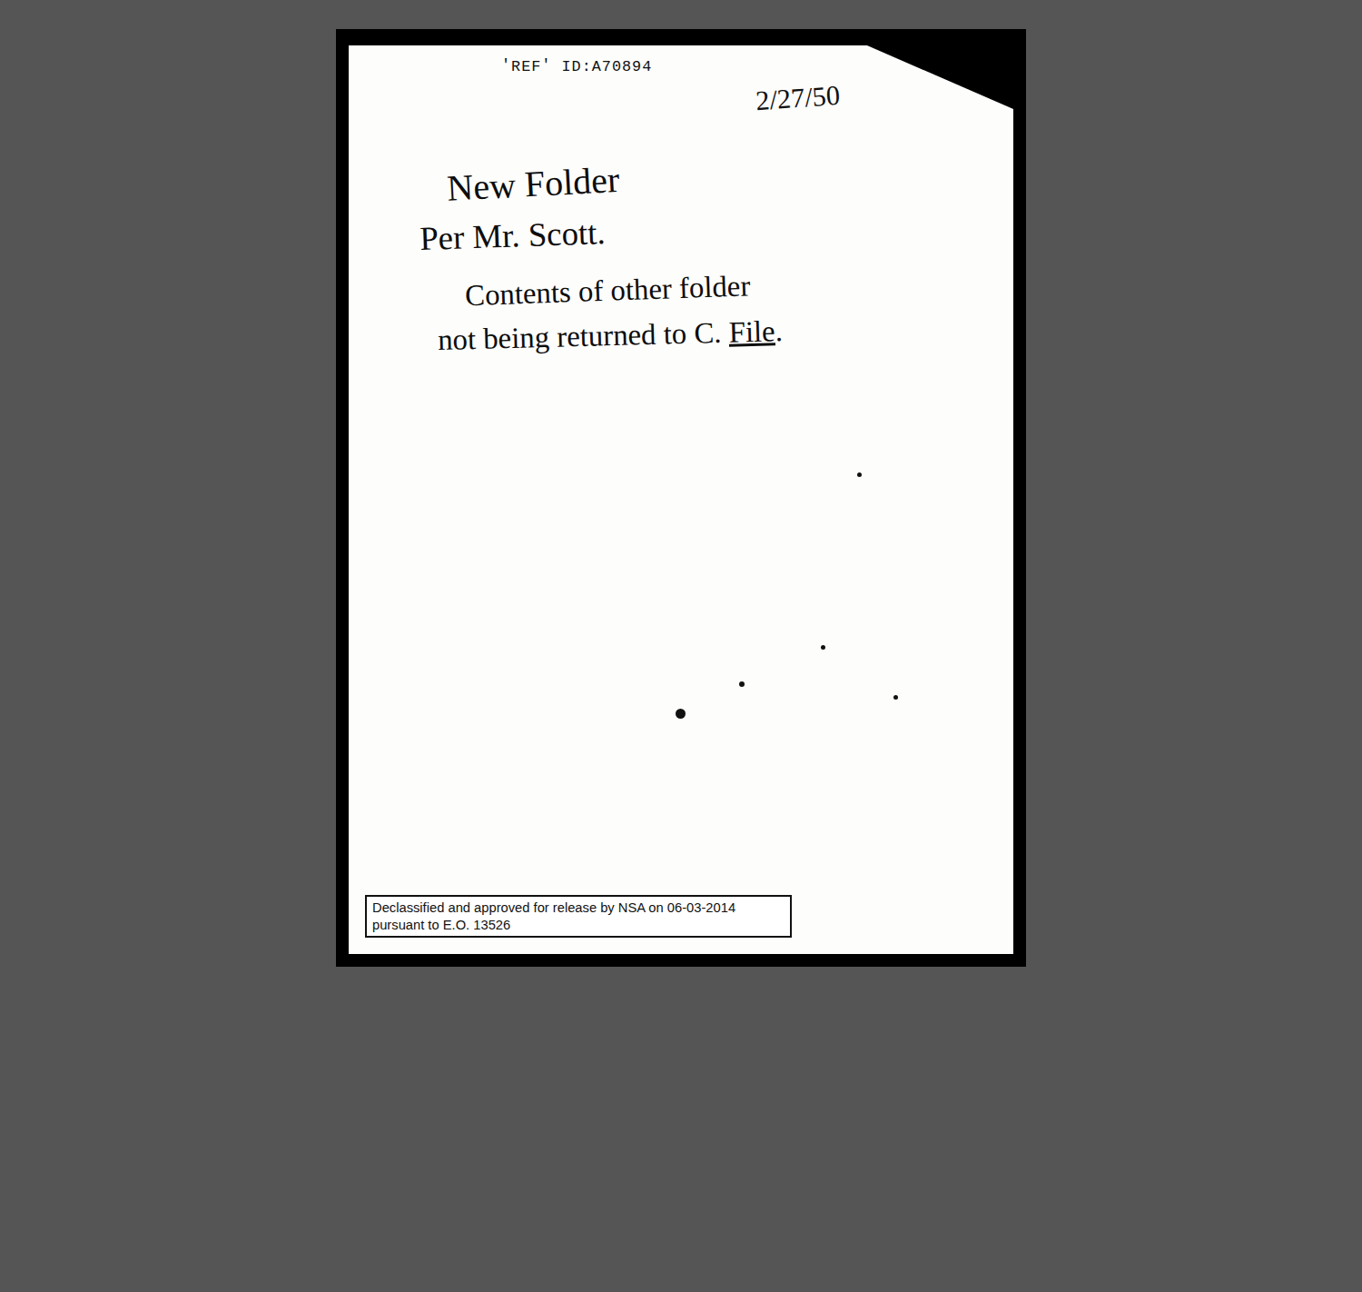'REF' ID:A70894
2/27/50
New Folder Per Mr. Scott. Contents of other folder not being returned to C. File.
Declassified and approved for release by NSA on 06-03-2014 pursuant to E.O. 13526